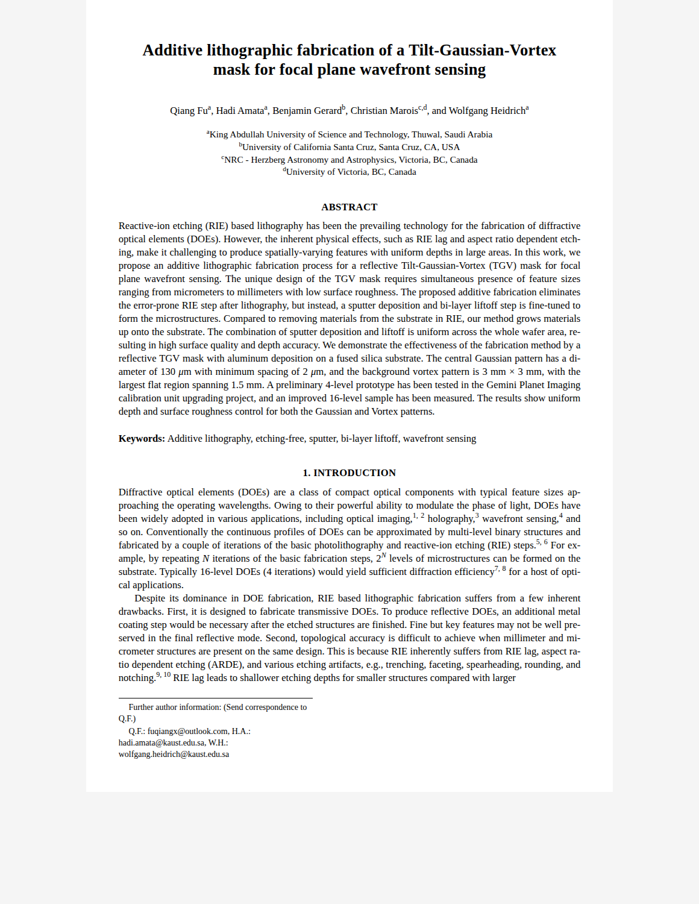Additive lithographic fabrication of a Tilt-Gaussian-Vortex
mask for focal plane wavefront sensing
Qiang Fua, Hadi Amataa, Benjamin Gerardb, Christian Maroisc,d, and Wolfgang Heidricha
aKing Abdullah University of Science and Technology, Thuwal, Saudi Arabia
bUniversity of California Santa Cruz, Santa Cruz, CA, USA
cNRC - Herzberg Astronomy and Astrophysics, Victoria, BC, Canada
dUniversity of Victoria, BC, Canada
ABSTRACT
Reactive-ion etching (RIE) based lithography has been the prevailing technology for the fabrication of diffractive optical elements (DOEs). However, the inherent physical effects, such as RIE lag and aspect ratio dependent etching, make it challenging to produce spatially-varying features with uniform depths in large areas. In this work, we propose an additive lithographic fabrication process for a reflective Tilt-Gaussian-Vortex (TGV) mask for focal plane wavefront sensing. The unique design of the TGV mask requires simultaneous presence of feature sizes ranging from micrometers to millimeters with low surface roughness. The proposed additive fabrication eliminates the error-prone RIE step after lithography, but instead, a sputter deposition and bi-layer liftoff step is fine-tuned to form the microstructures. Compared to removing materials from the substrate in RIE, our method grows materials up onto the substrate. The combination of sputter deposition and liftoff is uniform across the whole wafer area, resulting in high surface quality and depth accuracy. We demonstrate the effectiveness of the fabrication method by a reflective TGV mask with aluminum deposition on a fused silica substrate. The central Gaussian pattern has a diameter of 130 μm with minimum spacing of 2 μm, and the background vortex pattern is 3 mm × 3 mm, with the largest flat region spanning 1.5 mm. A preliminary 4-level prototype has been tested in the Gemini Planet Imaging calibration unit upgrading project, and an improved 16-level sample has been measured. The results show uniform depth and surface roughness control for both the Gaussian and Vortex patterns.
Keywords: Additive lithography, etching-free, sputter, bi-layer liftoff, wavefront sensing
1. INTRODUCTION
Diffractive optical elements (DOEs) are a class of compact optical components with typical feature sizes approaching the operating wavelengths. Owing to their powerful ability to modulate the phase of light, DOEs have been widely adopted in various applications, including optical imaging,1, 2 holography,3 wavefront sensing,4 and so on. Conventionally the continuous profiles of DOEs can be approximated by multi-level binary structures and fabricated by a couple of iterations of the basic photolithography and reactive-ion etching (RIE) steps.5, 6 For example, by repeating N iterations of the basic fabrication steps, 2N levels of microstructures can be formed on the substrate. Typically 16-level DOEs (4 iterations) would yield sufficient diffraction efficiency7, 8 for a host of optical applications.
Despite its dominance in DOE fabrication, RIE based lithographic fabrication suffers from a few inherent drawbacks. First, it is designed to fabricate transmissive DOEs. To produce reflective DOEs, an additional metal coating step would be necessary after the etched structures are finished. Fine but key features may not be well preserved in the final reflective mode. Second, topological accuracy is difficult to achieve when millimeter and micrometer structures are present on the same design. This is because RIE inherently suffers from RIE lag, aspect ratio dependent etching (ARDE), and various etching artifacts, e.g., trenching, faceting, spearheading, rounding, and notching.9, 10 RIE lag leads to shallower etching depths for smaller structures compared with larger
Further author information: (Send correspondence to Q.F.)
Q.F.: fuqiangx@outlook.com, H.A.: hadi.amata@kaust.edu.sa, W.H.: wolfgang.heidrich@kaust.edu.sa